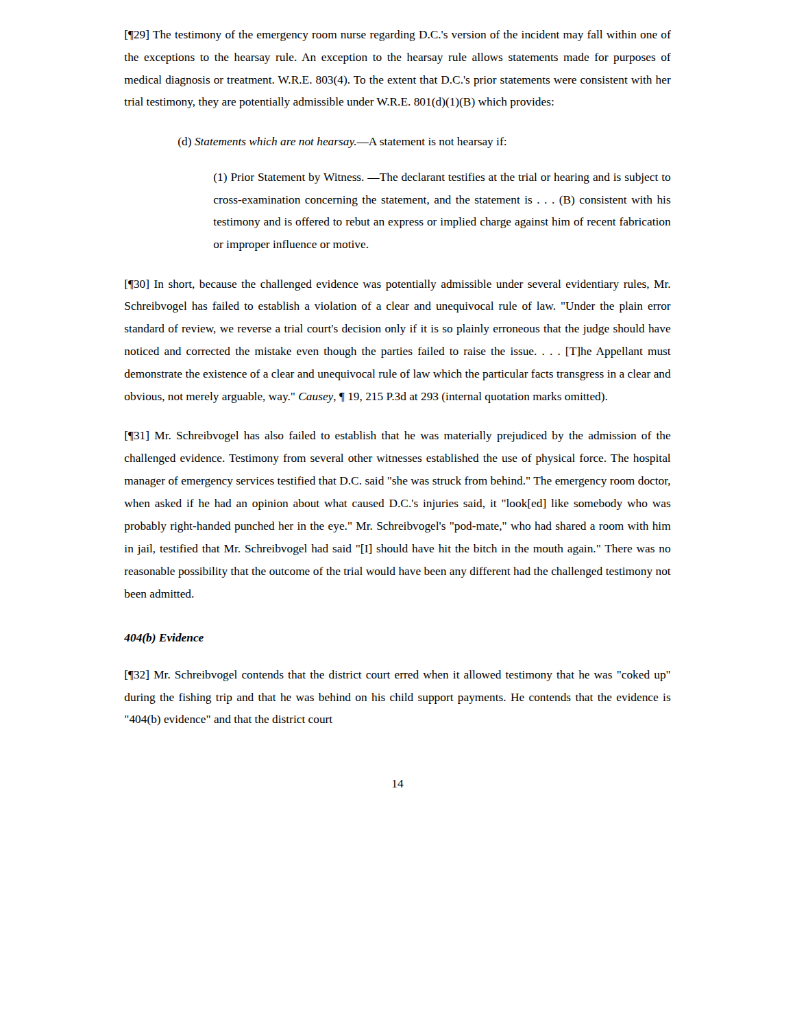[¶29] The testimony of the emergency room nurse regarding D.C.'s version of the incident may fall within one of the exceptions to the hearsay rule. An exception to the hearsay rule allows statements made for purposes of medical diagnosis or treatment. W.R.E. 803(4). To the extent that D.C.'s prior statements were consistent with her trial testimony, they are potentially admissible under W.R.E. 801(d)(1)(B) which provides:
(d) Statements which are not hearsay.—A statement is not hearsay if:
(1) Prior Statement by Witness. —The declarant testifies at the trial or hearing and is subject to cross-examination concerning the statement, and the statement is . . . (B) consistent with his testimony and is offered to rebut an express or implied charge against him of recent fabrication or improper influence or motive.
[¶30] In short, because the challenged evidence was potentially admissible under several evidentiary rules, Mr. Schreibvogel has failed to establish a violation of a clear and unequivocal rule of law. "Under the plain error standard of review, we reverse a trial court's decision only if it is so plainly erroneous that the judge should have noticed and corrected the mistake even though the parties failed to raise the issue. . . . [T]he Appellant must demonstrate the existence of a clear and unequivocal rule of law which the particular facts transgress in a clear and obvious, not merely arguable, way." Causey, ¶ 19, 215 P.3d at 293 (internal quotation marks omitted).
[¶31] Mr. Schreibvogel has also failed to establish that he was materially prejudiced by the admission of the challenged evidence. Testimony from several other witnesses established the use of physical force. The hospital manager of emergency services testified that D.C. said "she was struck from behind." The emergency room doctor, when asked if he had an opinion about what caused D.C.'s injuries said, it "look[ed] like somebody who was probably right-handed punched her in the eye." Mr. Schreibvogel's "pod-mate," who had shared a room with him in jail, testified that Mr. Schreibvogel had said "[I] should have hit the bitch in the mouth again." There was no reasonable possibility that the outcome of the trial would have been any different had the challenged testimony not been admitted.
404(b) Evidence
[¶32] Mr. Schreibvogel contends that the district court erred when it allowed testimony that he was "coked up" during the fishing trip and that he was behind on his child support payments. He contends that the evidence is "404(b) evidence" and that the district court
14